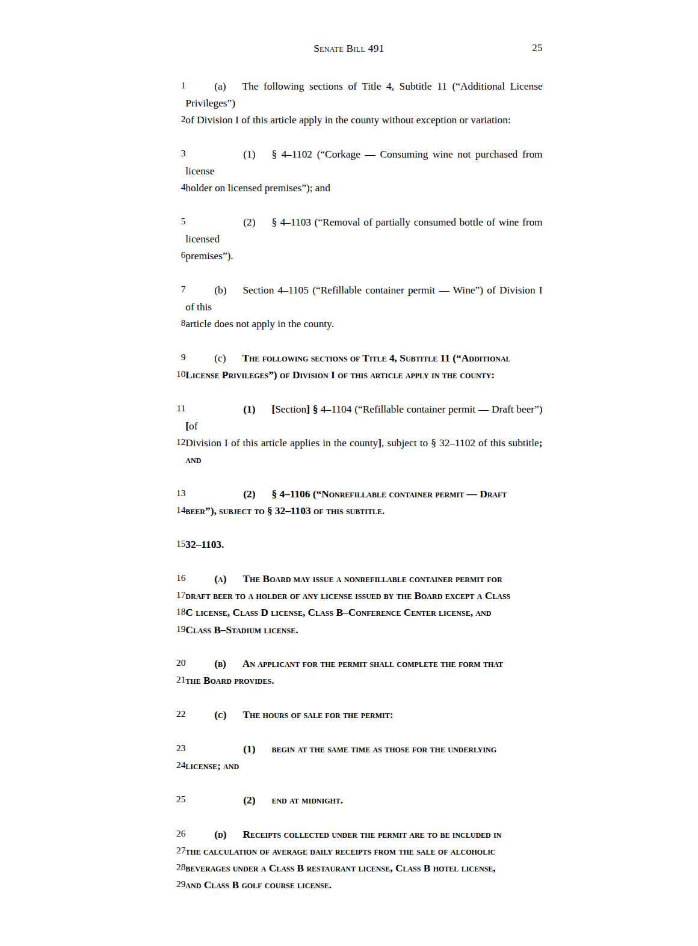Senate Bill 491 25
| 1 | (a) The following sections of Title 4, Subtitle 11 (“Additional License Privileges”) |
| 2 | of Division I of this article apply in the county without exception or variation: |
| 3 | (1) § 4–1102 (“Corkage — Consuming wine not purchased from license |
| 4 | holder on licensed premises”); and |
| 5 | (2) § 4–1103 (“Removal of partially consumed bottle of wine from licensed |
| 6 | premises”). |
| 7 | (b) Section 4–1105 (“Refillable container permit — Wine”) of Division I of this |
| 8 | article does not apply in the county. |
| 9 | (c) The following sections of Title 4, Subtitle 11 (“Additional |
| 10 | License Privileges”) of Division I of this article apply in the county: |
| 11 | (1) [ Section ] § 4–1104 (“Refillable container permit — Draft beer”) [ of |
| 12 | Division I of this article applies in the county ] , subject to § 32–1102 of this subtitle ; and |
| 13 | (2) § 4–1106 (“Nonrefillable container permit — Draft |
| 14 | beer”), subject to § 32–1103 of this subtitle . |
| 15 | 32–1103. |
| 16 | (a) The Board may issue a nonrefillable container permit for |
| 17 | draft beer to a holder of any license issued by the Board except a Class |
| 18 | C license, Class D license, Class B–Conference Center license, and |
| 19 | Class B–Stadium license. |
| 20 | (b) An applicant for the permit shall complete the form that |
| 21 | the Board provides. |
| 22 | (c) The hours of sale for the permit: |
| 23 | (1) begin at the same time as those for the underlying |
| 24 | license; and |
| 25 | (2) end at midnight. |
| 26 | (d) Receipts collected under the permit are to be included in |
| 27 | the calculation of average daily receipts from the sale of alcoholic |
| 28 | beverages under a Class B restaurant license, Class B hotel license, |
| 29 | and Class B golf course license. |